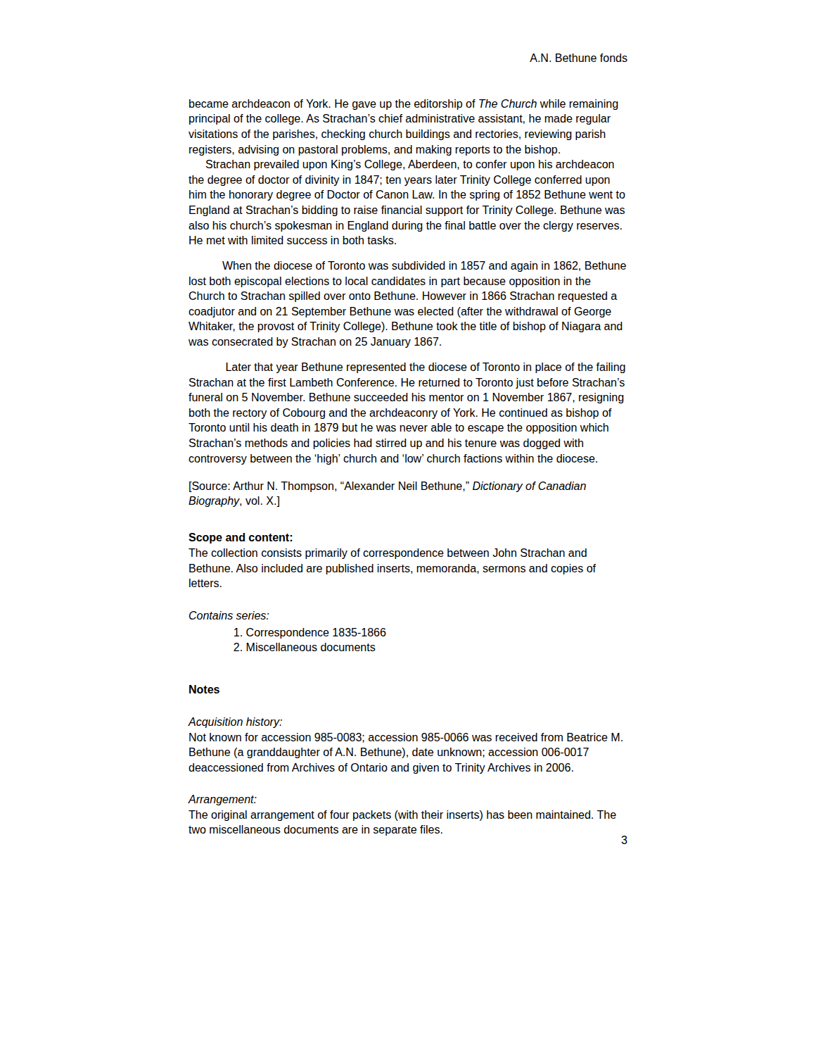A.N. Bethune fonds
became archdeacon of York. He gave up the editorship of The Church while remaining principal of the college. As Strachan’s chief administrative assistant, he made regular visitations of the parishes, checking church buildings and rectories, reviewing parish registers, advising on pastoral problems, and making reports to the bishop.
Strachan prevailed upon King’s College, Aberdeen, to confer upon his archdeacon the degree of doctor of divinity in 1847; ten years later Trinity College conferred upon him the honorary degree of Doctor of Canon Law. In the spring of 1852 Bethune went to England at Strachan’s bidding to raise financial support for Trinity College. Bethune was also his church’s spokesman in England during the final battle over the clergy reserves. He met with limited success in both tasks.
When the diocese of Toronto was subdivided in 1857 and again in 1862, Bethune lost both episcopal elections to local candidates in part because opposition in the Church to Strachan spilled over onto Bethune. However in 1866 Strachan requested a coadjutor and on 21 September Bethune was elected (after the withdrawal of George Whitaker, the provost of Trinity College). Bethune took the title of bishop of Niagara and was consecrated by Strachan on 25 January 1867.
Later that year Bethune represented the diocese of Toronto in place of the failing Strachan at the first Lambeth Conference. He returned to Toronto just before Strachan’s funeral on 5 November. Bethune succeeded his mentor on 1 November 1867, resigning both the rectory of Cobourg and the archdeaconry of York. He continued as bishop of Toronto until his death in 1879 but he was never able to escape the opposition which Strachan’s methods and policies had stirred up and his tenure was dogged with controversy between the ‘high’ church and ‘low’ church factions within the diocese.
[Source: Arthur N. Thompson, “Alexander Neil Bethune,” Dictionary of Canadian Biography, vol. X.]
Scope and content:
The collection consists primarily of correspondence between John Strachan and Bethune. Also included are published inserts, memoranda, sermons and copies of letters.
Contains series:
Correspondence 1835-1866
Miscellaneous documents
Notes
Acquisition history:
Not known for accession 985-0083; accession 985-0066 was received from Beatrice M. Bethune (a granddaughter of A.N. Bethune), date unknown; accession 006-0017 deaccessioned from Archives of Ontario and given to Trinity Archives in 2006.
Arrangement:
The original arrangement of four packets (with their inserts) has been maintained. The two miscellaneous documents are in separate files.
3